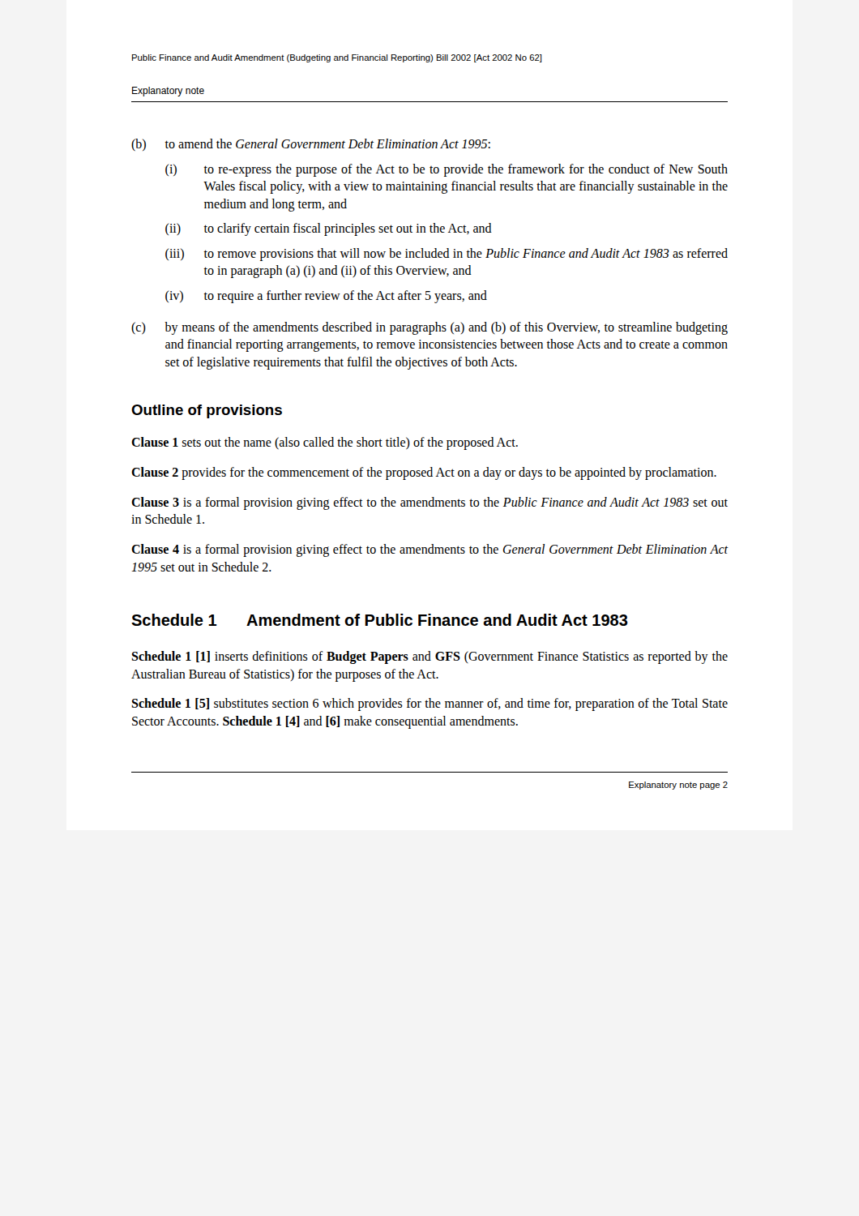Public Finance and Audit Amendment (Budgeting and Financial Reporting) Bill 2002 [Act 2002 No 62]
Explanatory note
(b) to amend the General Government Debt Elimination Act 1995:
(i) to re-express the purpose of the Act to be to provide the framework for the conduct of New South Wales fiscal policy, with a view to maintaining financial results that are financially sustainable in the medium and long term, and
(ii) to clarify certain fiscal principles set out in the Act, and
(iii) to remove provisions that will now be included in the Public Finance and Audit Act 1983 as referred to in paragraph (a) (i) and (ii) of this Overview, and
(iv) to require a further review of the Act after 5 years, and
(c) by means of the amendments described in paragraphs (a) and (b) of this Overview, to streamline budgeting and financial reporting arrangements, to remove inconsistencies between those Acts and to create a common set of legislative requirements that fulfil the objectives of both Acts.
Outline of provisions
Clause 1 sets out the name (also called the short title) of the proposed Act.
Clause 2 provides for the commencement of the proposed Act on a day or days to be appointed by proclamation.
Clause 3 is a formal provision giving effect to the amendments to the Public Finance and Audit Act 1983 set out in Schedule 1.
Clause 4 is a formal provision giving effect to the amendments to the General Government Debt Elimination Act 1995 set out in Schedule 2.
Schedule 1 Amendment of Public Finance and Audit Act 1983
Schedule 1 [1] inserts definitions of Budget Papers and GFS (Government Finance Statistics as reported by the Australian Bureau of Statistics) for the purposes of the Act.
Schedule 1 [5] substitutes section 6 which provides for the manner of, and time for, preparation of the Total State Sector Accounts. Schedule 1 [4] and [6] make consequential amendments.
Explanatory note page 2